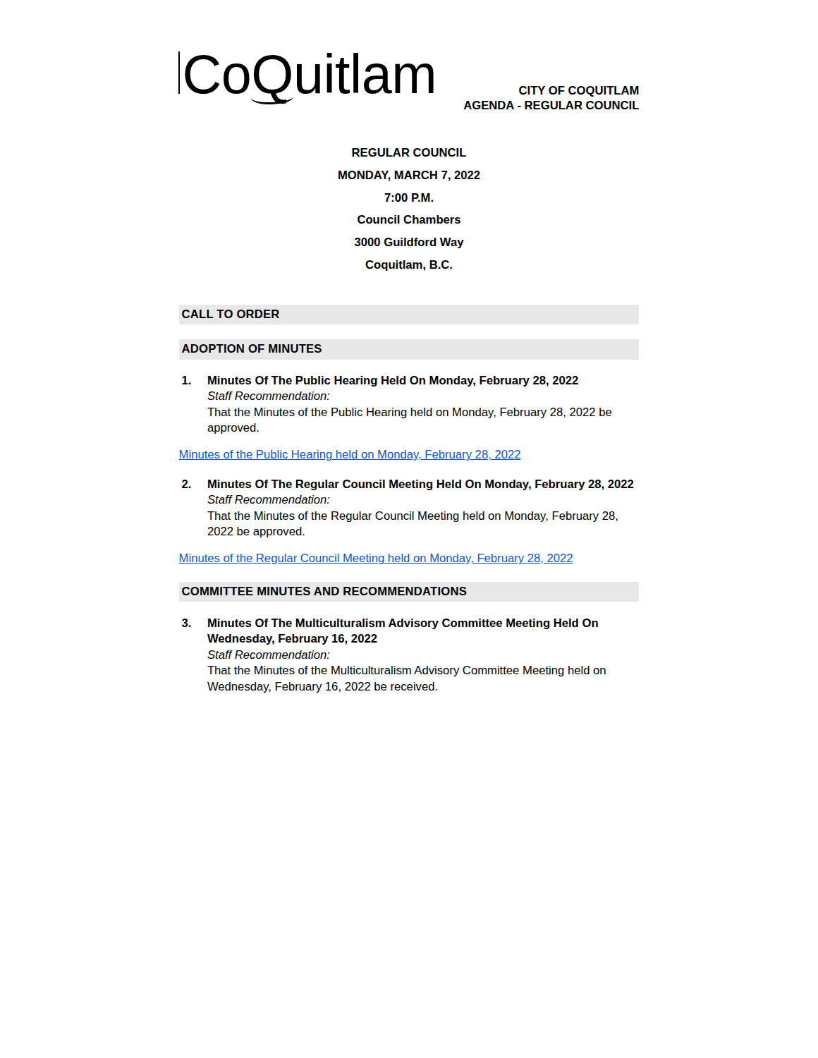CoQuitlam
CITY OF COQUITLAM
AGENDA - REGULAR COUNCIL
REGULAR COUNCIL
MONDAY, MARCH 7, 2022
7:00 P.M.
Council Chambers
3000 Guildford Way
Coquitlam, B.C.
CALL TO ORDER
ADOPTION OF MINUTES
1.
Minutes Of The Public Hearing Held On Monday, February 28, 2022
Staff Recommendation:
That the Minutes of the Public Hearing held on Monday, February 28, 2022 be approved.
Minutes of the Public Hearing held on Monday, February 28, 2022
2.
Minutes Of The Regular Council Meeting Held On Monday, February 28, 2022
Staff Recommendation:
That the Minutes of the Regular Council Meeting held on Monday, February 28, 2022 be approved.
Minutes of the Regular Council Meeting held on Monday, February 28, 2022
COMMITTEE MINUTES AND RECOMMENDATIONS
3.
Minutes Of The Multiculturalism Advisory Committee Meeting Held On Wednesday, February 16, 2022
Staff Recommendation:
That the Minutes of the Multiculturalism Advisory Committee Meeting held on Wednesday, February 16, 2022 be received.